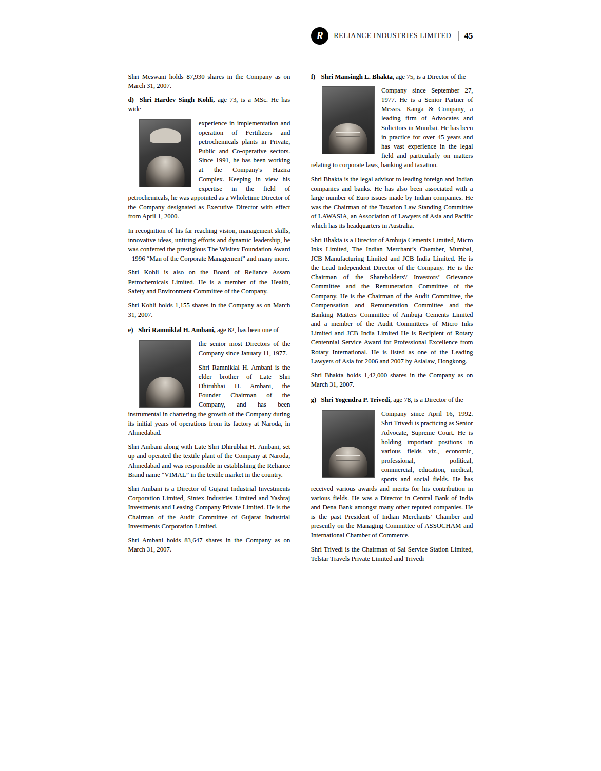R
RELIANCE INDUSTRIES LIMITED
45
Shri Meswani holds 87,930 shares in the Company as on March 31, 2007.
d) Shri Hardev Singh Kohli, age 73, is a MSc. He has wide
experience in implementation and operation of Fertilizers and petrochemicals plants in Private, Public and Co-operative sectors. Since 1991, he has been working at the Company's Hazira Complex. Keeping in view his expertise in the field of petrochemicals, he was appointed as a Wholetime Director of the Company designated as Executive Director with effect from April 1, 2000.
In recognition of his far reaching vision, management skills, innovative ideas, untiring efforts and dynamic leadership, he was conferred the prestigious The Wisitex Foundation Award - 1996 “Man of the Corporate Management” and many more.
Shri Kohli is also on the Board of Reliance Assam Petrochemicals Limited. He is a member of the Health, Safety and Environment Committee of the Company.
Shri Kohli holds 1,155 shares in the Company as on March 31, 2007.
e) Shri Ramniklal H. Ambani, age 82, has been one of
the senior most Directors of the Company since January 11, 1977.
Shri Ramniklal H. Ambani is the elder brother of Late Shri Dhirubhai H. Ambani, the Founder Chairman of the Company, and has been instrumental in chartering the growth of the Company during its initial years of operations from its factory at Naroda, in Ahmedabad.
Shri Ambani along with Late Shri Dhirubhai H. Ambani, set up and operated the textile plant of the Company at Naroda, Ahmedabad and was responsible in establishing the Reliance Brand name “VIMAL” in the textile market in the country.
Shri Ambani is a Director of Gujarat Industrial Investments Corporation Limited, Sintex Industries Limited and Yashraj Investments and Leasing Company Private Limited. He is the Chairman of the Audit Committee of Gujarat Industrial Investments Corporation Limited.
Shri Ambani holds 83,647 shares in the Company as on March 31, 2007.
f) Shri Mansingh L. Bhakta, age 75, is a Director of the
Company since September 27, 1977. He is a Senior Partner of Messrs. Kanga & Company, a leading firm of Advocates and Solicitors in Mumbai. He has been in practice for over 45 years and has vast experience in the legal field and particularly on matters relating to corporate laws, banking and taxation.
Shri Bhakta is the legal advisor to leading foreign and Indian companies and banks. He has also been associated with a large number of Euro issues made by Indian companies. He was the Chairman of the Taxation Law Standing Committee of LAWASIA, an Association of Lawyers of Asia and Pacific which has its headquarters in Australia.
Shri Bhakta is a Director of Ambuja Cements Limited, Micro Inks Limited, The Indian Merchant’s Chamber, Mumbai, JCB Manufacturing Limited and JCB India Limited. He is the Lead Independent Director of the Company. He is the Chairman of the Shareholders'/ Investors’ Grievance Committee and the Remuneration Committee of the Company. He is the Chairman of the Audit Committee, the Compensation and Remuneration Committee and the Banking Matters Committee of Ambuja Cements Limited and a member of the Audit Committees of Micro Inks Limited and JCB India Limited He is Recipient of Rotary Centennial Service Award for Professional Excellence from Rotary International. He is listed as one of the Leading Lawyers of Asia for 2006 and 2007 by Asialaw, Hongkong.
Shri Bhakta holds 1,42,000 shares in the Company as on March 31, 2007.
g) Shri Yogendra P. Trivedi, age 78, is a Director of the
Company since April 16, 1992. Shri Trivedi is practicing as Senior Advocate, Supreme Court. He is holding important positions in various fields viz., economic, professional, political, commercial, education, medical, sports and social fields. He has received various awards and merits for his contribution in various fields. He was a Director in Central Bank of India and Dena Bank amongst many other reputed companies. He is the past President of Indian Merchants’ Chamber and presently on the Managing Committee of ASSOCHAM and International Chamber of Commerce.
Shri Trivedi is the Chairman of Sai Service Station Limited, Telstar Travels Private Limited and Trivedi